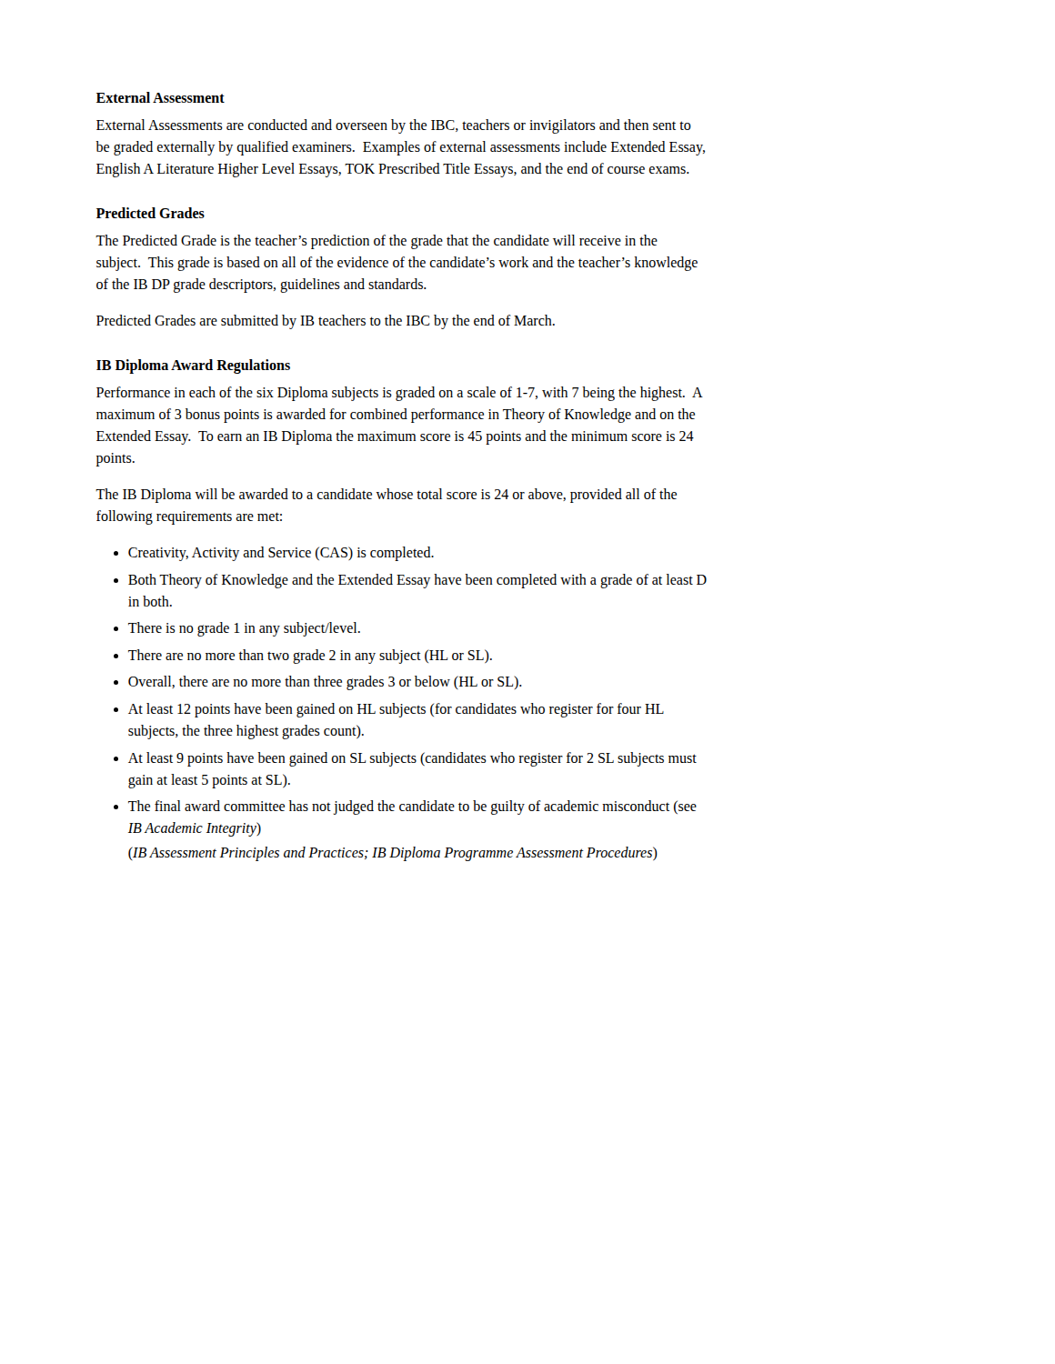External Assessment
External Assessments are conducted and overseen by the IBC, teachers or invigilators and then sent to be graded externally by qualified examiners. Examples of external assessments include Extended Essay, English A Literature Higher Level Essays, TOK Prescribed Title Essays, and the end of course exams.
Predicted Grades
The Predicted Grade is the teacher’s prediction of the grade that the candidate will receive in the subject. This grade is based on all of the evidence of the candidate’s work and the teacher’s knowledge of the IB DP grade descriptors, guidelines and standards.
Predicted Grades are submitted by IB teachers to the IBC by the end of March.
IB Diploma Award Regulations
Performance in each of the six Diploma subjects is graded on a scale of 1-7, with 7 being the highest. A maximum of 3 bonus points is awarded for combined performance in Theory of Knowledge and on the Extended Essay. To earn an IB Diploma the maximum score is 45 points and the minimum score is 24 points.
The IB Diploma will be awarded to a candidate whose total score is 24 or above, provided all of the following requirements are met:
Creativity, Activity and Service (CAS) is completed.
Both Theory of Knowledge and the Extended Essay have been completed with a grade of at least D in both.
There is no grade 1 in any subject/level.
There are no more than two grade 2 in any subject (HL or SL).
Overall, there are no more than three grades 3 or below (HL or SL).
At least 12 points have been gained on HL subjects (for candidates who register for four HL subjects, the three highest grades count).
At least 9 points have been gained on SL subjects (candidates who register for 2 SL subjects must gain at least 5 points at SL).
The final award committee has not judged the candidate to be guilty of academic misconduct (see IB Academic Integrity) (IB Assessment Principles and Practices; IB Diploma Programme Assessment Procedures)